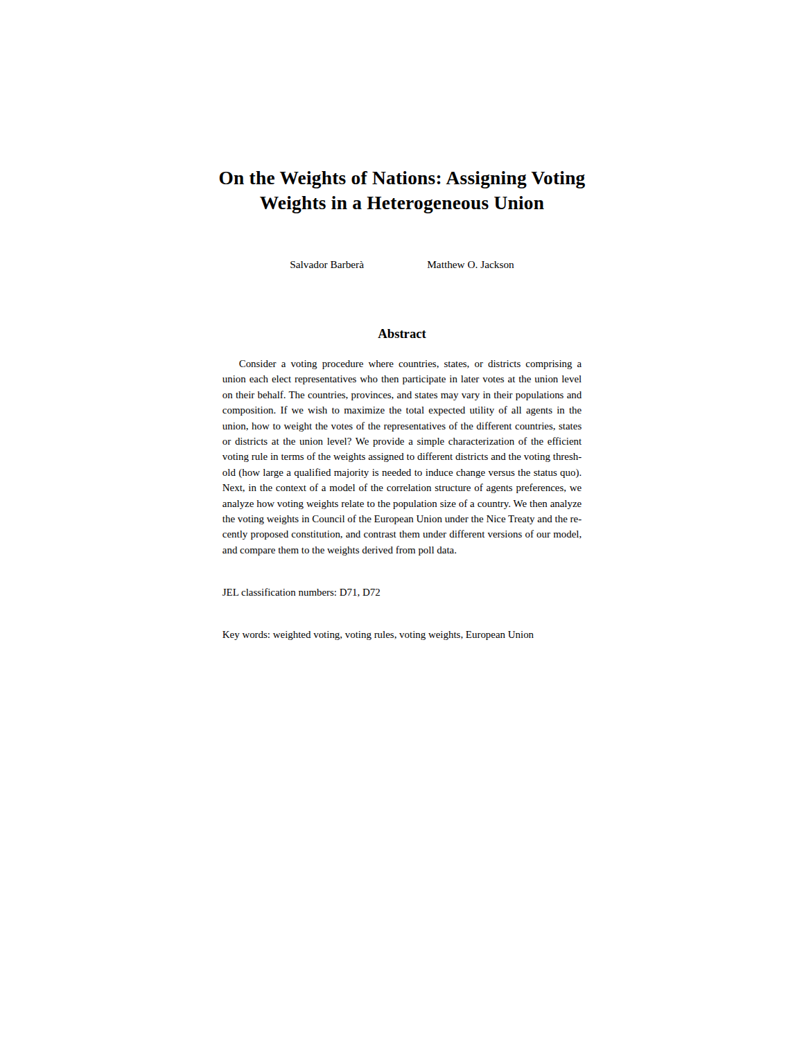On the Weights of Nations: Assigning Voting
Weights in a Heterogeneous Union
Salvador Barberà Matthew O. Jackson
Abstract
Consider a voting procedure where countries, states, or districts comprising a union each elect representatives who then participate in later votes at the union level on their behalf. The countries, provinces, and states may vary in their populations and composition. If we wish to maximize the total expected utility of all agents in the union, how to weight the votes of the representatives of the different countries, states or districts at the union level? We provide a simple characterization of the efficient voting rule in terms of the weights assigned to different districts and the voting threshold (how large a qualified majority is needed to induce change versus the status quo). Next, in the context of a model of the correlation structure of agents preferences, we analyze how voting weights relate to the population size of a country. We then analyze the voting weights in Council of the European Union under the Nice Treaty and the recently proposed constitution, and contrast them under different versions of our model, and compare them to the weights derived from poll data.
JEL classification numbers: D71, D72
Key words: weighted voting, voting rules, voting weights, European Union